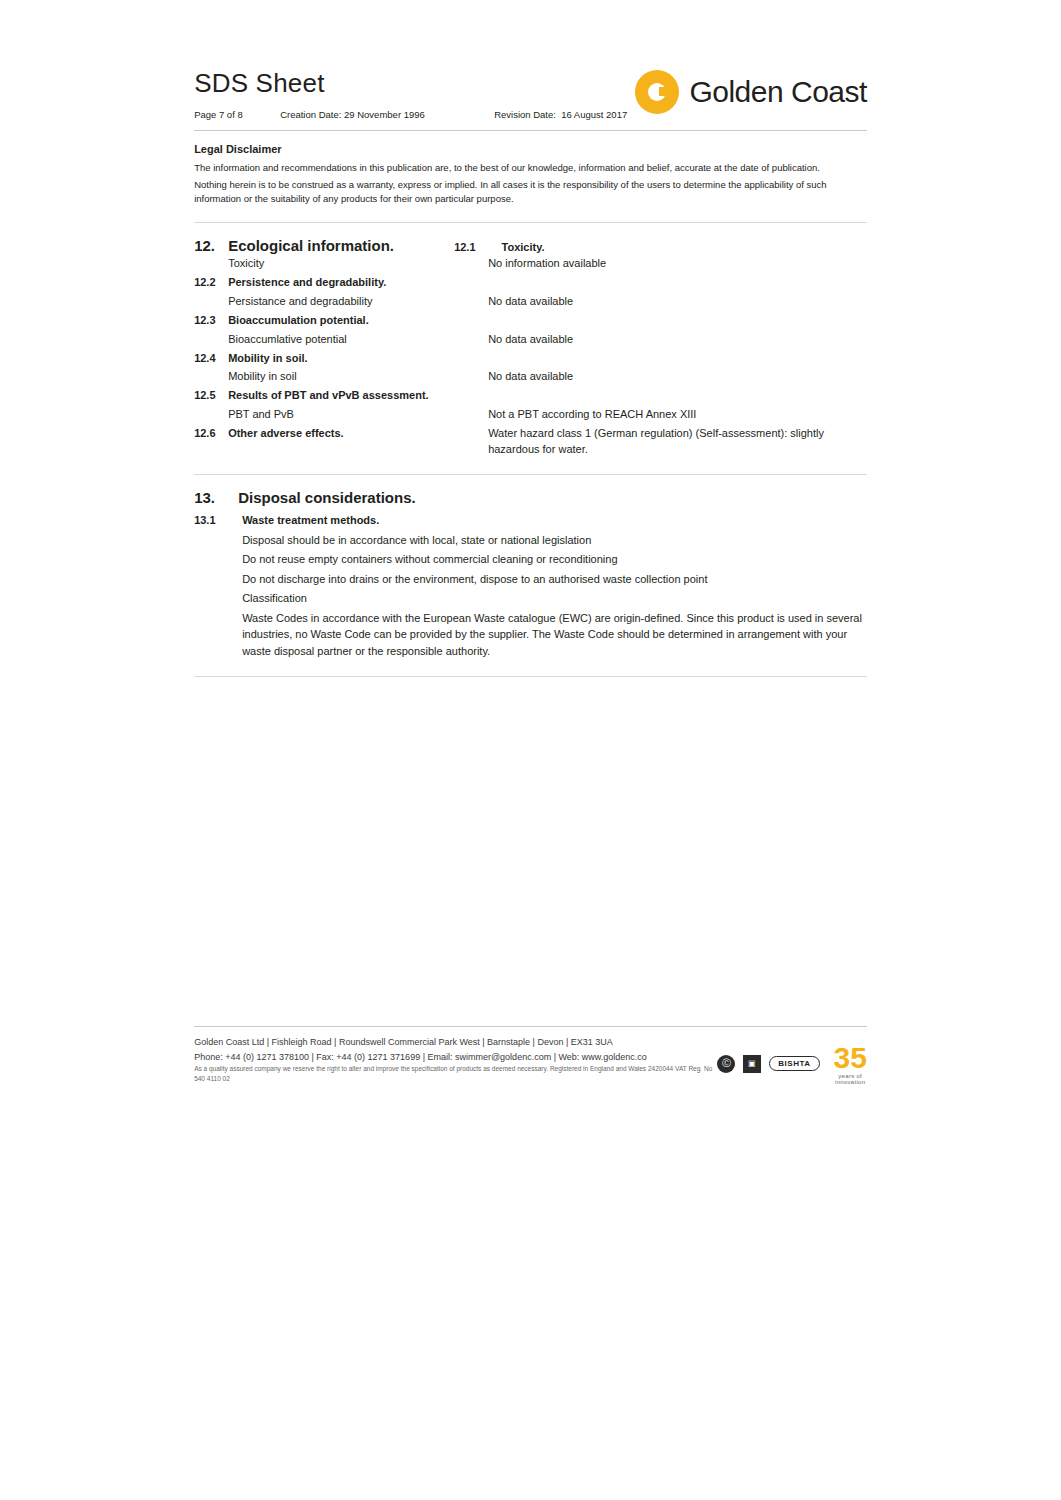SDS Sheet
Page 7 of 8
Creation Date: 29 November 1996
Revision Date: 16 August 2017
Golden Coast
Legal Disclaimer
The information and recommendations in this publication are, to the best of our knowledge, information and belief, accurate at the date of publication.
Nothing herein is to be construed as a warranty, express or implied. In all cases it is the responsibility of the users to determine the applicability of such information or the suitability of any products for their own particular purpose.
12.
Ecological information.
12.1
Toxicity.
| | Toxicity | No information available |
| 12.2 | Persistence and degradability. | |
| | Persistance and degradability | No data available |
| 12.3 | Bioaccumulation potential. | |
| | Bioaccumlative potential | No data available |
| 12.4 | Mobility in soil. | |
| | Mobility in soil | No data available |
| 12.5 | Results of PBT and vPvB assessment. | |
| | PBT and PvB | Not a PBT according to REACH Annex XIII |
| 12.6 | Other adverse effects. | Water hazard class 1 (German regulation) (Self-assessment): slightly hazardous for water. |
13. Disposal considerations.
13.1 Waste treatment methods.
Disposal should be in accordance with local, state or national legislation
Do not reuse empty containers without commercial cleaning or reconditioning
Do not discharge into drains or the environment, dispose to an authorised waste collection point
Classification
Waste Codes in accordance with the European Waste catalogue (EWC) are origin-defined. Since this product is used in several industries, no Waste Code can be provided by the supplier. The Waste Code should be determined in arrangement with your waste disposal partner or the responsible authority.
Golden Coast Ltd | Fishleigh Road | Roundswell Commercial Park West | Barnstaple | Devon | EX31 3UA
Phone: +44 (0) 1271 378100 | Fax: +44 (0) 1271 371699 | Email: swimmer@goldenc.com | Web: www.goldenc.co
As a quality assured company we reserve the right to alter and improve the specification of products as deemed necessary. Registered in England and Wales 2420044 VAT Reg. No 540 4110 02
Ⓒ
▣
BISHTA
35
years of
innovation